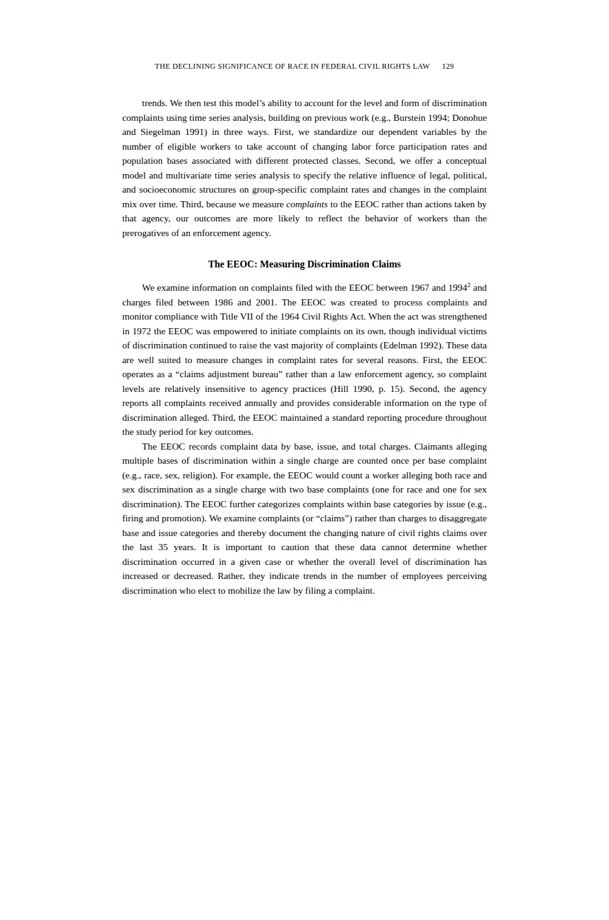THE DECLINING SIGNIFICANCE OF RACE IN FEDERAL CIVIL RIGHTS LAW129
trends. We then test this model’s ability to account for the level and form of discrimination complaints using time series analysis, building on previous work (e.g., Burstein 1994; Donohue and Siegelman 1991) in three ways. First, we standardize our dependent variables by the number of eligible workers to take account of changing labor force participation rates and population bases associated with different protected classes. Second, we offer a conceptual model and multivariate time series analysis to specify the relative influence of legal, political, and socioeconomic structures on group-specific complaint rates and changes in the complaint mix over time. Third, because we measure complaints to the EEOC rather than actions taken by that agency, our outcomes are more likely to reflect the behavior of workers than the prerogatives of an enforcement agency.
The EEOC: Measuring Discrimination Claims
We examine information on complaints filed with the EEOC between 1967 and 19942 and charges filed between 1986 and 2001. The EEOC was created to process complaints and monitor compliance with Title VII of the 1964 Civil Rights Act. When the act was strengthened in 1972 the EEOC was empowered to initiate complaints on its own, though individual victims of discrimination continued to raise the vast majority of complaints (Edelman 1992). These data are well suited to measure changes in complaint rates for several reasons. First, the EEOC operates as a “claims adjustment bureau” rather than a law enforcement agency, so complaint levels are relatively insensitive to agency practices (Hill 1990, p. 15). Second, the agency reports all complaints received annually and provides considerable information on the type of discrimination alleged. Third, the EEOC maintained a standard reporting procedure throughout the study period for key outcomes.
The EEOC records complaint data by base, issue, and total charges. Claimants alleging multiple bases of discrimination within a single charge are counted once per base complaint (e.g., race, sex, religion). For example, the EEOC would count a worker alleging both race and sex discrimination as a single charge with two base complaints (one for race and one for sex discrimination). The EEOC further categorizes complaints within base categories by issue (e.g., firing and promotion). We examine complaints (or “claims”) rather than charges to disaggregate base and issue categories and thereby document the changing nature of civil rights claims over the last 35 years. It is important to caution that these data cannot determine whether discrimination occurred in a given case or whether the overall level of discrimination has increased or decreased. Rather, they indicate trends in the number of employees perceiving discrimination who elect to mobilize the law by filing a complaint.